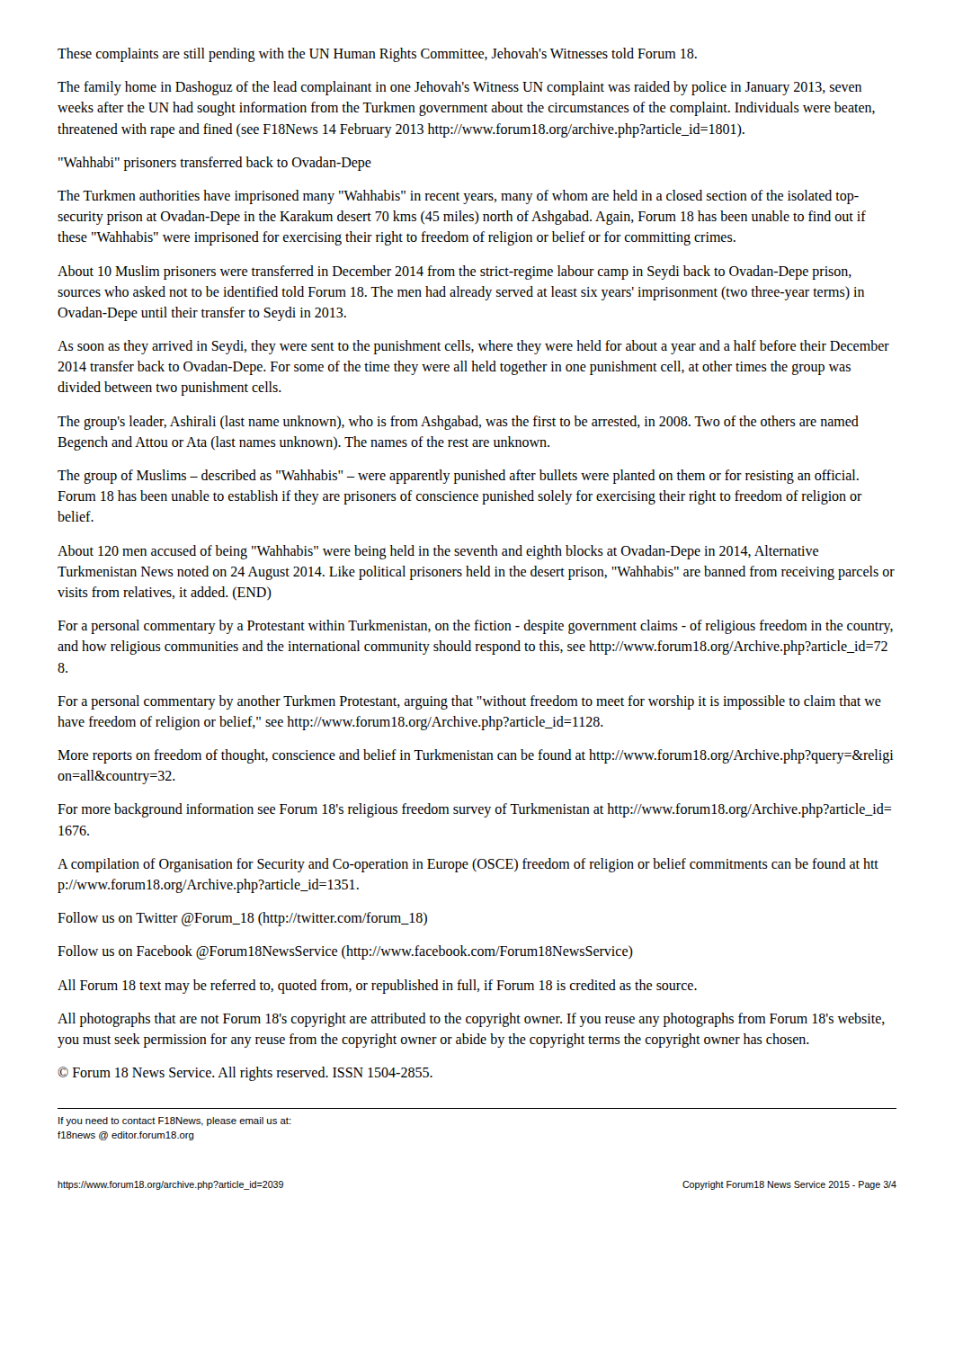These complaints are still pending with the UN Human Rights Committee, Jehovah's Witnesses told Forum 18.
The family home in Dashoguz of the lead complainant in one Jehovah's Witness UN complaint was raided by police in January 2013, seven weeks after the UN had sought information from the Turkmen government about the circumstances of the complaint. Individuals were beaten, threatened with rape and fined (see F18News 14 February 2013 http://www.forum18.org/archive.php?article_id=1801).
"Wahhabi" prisoners transferred back to Ovadan-Depe
The Turkmen authorities have imprisoned many "Wahhabis" in recent years, many of whom are held in a closed section of the isolated top-security prison at Ovadan-Depe in the Karakum desert 70 kms (45 miles) north of Ashgabad. Again, Forum 18 has been unable to find out if these "Wahhabis" were imprisoned for exercising their right to freedom of religion or belief or for committing crimes.
About 10 Muslim prisoners were transferred in December 2014 from the strict-regime labour camp in Seydi back to Ovadan-Depe prison, sources who asked not to be identified told Forum 18. The men had already served at least six years' imprisonment (two three-year terms) in Ovadan-Depe until their transfer to Seydi in 2013.
As soon as they arrived in Seydi, they were sent to the punishment cells, where they were held for about a year and a half before their December 2014 transfer back to Ovadan-Depe. For some of the time they were all held together in one punishment cell, at other times the group was divided between two punishment cells.
The group's leader, Ashirali (last name unknown), who is from Ashgabad, was the first to be arrested, in 2008. Two of the others are named Begench and Attou or Ata (last names unknown). The names of the rest are unknown.
The group of Muslims – described as "Wahhabis" – were apparently punished after bullets were planted on them or for resisting an official. Forum 18 has been unable to establish if they are prisoners of conscience punished solely for exercising their right to freedom of religion or belief.
About 120 men accused of being "Wahhabis" were being held in the seventh and eighth blocks at Ovadan-Depe in 2014, Alternative Turkmenistan News noted on 24 August 2014. Like political prisoners held in the desert prison, "Wahhabis" are banned from receiving parcels or visits from relatives, it added. (END)
For a personal commentary by a Protestant within Turkmenistan, on the fiction - despite government claims - of religious freedom in the country, and how religious communities and the international community should respond to this, see http://www.forum18.org/Archive.php?article_id=728.
For a personal commentary by another Turkmen Protestant, arguing that "without freedom to meet for worship it is impossible to claim that we have freedom of religion or belief," see http://www.forum18.org/Archive.php?article_id=1128.
More reports on freedom of thought, conscience and belief in Turkmenistan can be found at http://www.forum18.org/Archive.php?query=&religion=all&country=32.
For more background information see Forum 18's religious freedom survey of Turkmenistan at http://www.forum18.org/Archive.php?article_id=1676.
A compilation of Organisation for Security and Co-operation in Europe (OSCE) freedom of religion or belief commitments can be found at http://www.forum18.org/Archive.php?article_id=1351.
Follow us on Twitter @Forum_18 (http://twitter.com/forum_18)
Follow us on Facebook @Forum18NewsService (http://www.facebook.com/Forum18NewsService)
All Forum 18 text may be referred to, quoted from, or republished in full, if Forum 18 is credited as the source.
All photographs that are not Forum 18's copyright are attributed to the copyright owner. If you reuse any photographs from Forum 18's website, you must seek permission for any reuse from the copyright owner or abide by the copyright terms the copyright owner has chosen.
© Forum 18 News Service. All rights reserved. ISSN 1504-2855.
If you need to contact F18News, please email us at:
f18news @ editor.forum18.org
https://www.forum18.org/archive.php?article_id=2039 Copyright Forum18 News Service 2015 - Page 3/4